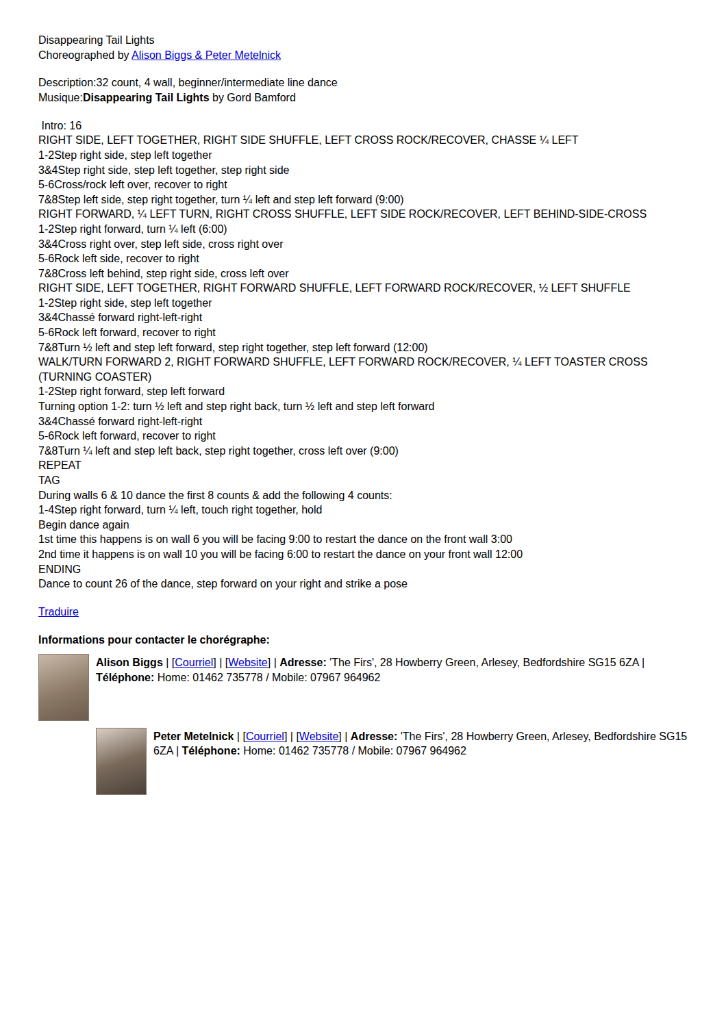Disappearing Tail Lights
Choreographed by Alison Biggs & Peter Metelnick
Description:32 count, 4 wall, beginner/intermediate line dance
Musique:Disappearing Tail Lights by Gord Bamford
Intro: 16
RIGHT SIDE, LEFT TOGETHER, RIGHT SIDE SHUFFLE, LEFT CROSS ROCK/RECOVER, CHASSE ¼ LEFT
1-2Step right side, step left together
3&4Step right side, step left together, step right side
5-6Cross/rock left over, recover to right
7&8Step left side, step right together, turn ¼ left and step left forward (9:00)
RIGHT FORWARD, ¼ LEFT TURN, RIGHT CROSS SHUFFLE, LEFT SIDE ROCK/RECOVER, LEFT BEHIND-SIDE-CROSS
1-2Step right forward, turn ¼ left (6:00)
3&4Cross right over, step left side, cross right over
5-6Rock left side, recover to right
7&8Cross left behind, step right side, cross left over
RIGHT SIDE, LEFT TOGETHER, RIGHT FORWARD SHUFFLE, LEFT FORWARD ROCK/RECOVER, ½ LEFT SHUFFLE
1-2Step right side, step left together
3&4Chassé forward right-left-right
5-6Rock left forward, recover to right
7&8Turn ½ left and step left forward, step right together, step left forward (12:00)
WALK/TURN FORWARD 2, RIGHT FORWARD SHUFFLE, LEFT FORWARD ROCK/RECOVER, ¼ LEFT TOASTER CROSS (TURNING COASTER)
1-2Step right forward, step left forward
Turning option 1-2: turn ½ left and step right back, turn ½ left and step left forward
3&4Chassé forward right-left-right
5-6Rock left forward, recover to right
7&8Turn ¼ left and step left back, step right together, cross left over (9:00)
REPEAT
TAG
During walls 6 & 10 dance the first 8 counts & add the following 4 counts:
1-4Step right forward, turn ¼ left, touch right together, hold
Begin dance again
1st time this happens is on wall 6 you will be facing 9:00 to restart the dance on the front wall 3:00
2nd time it happens is on wall 10 you will be facing 6:00 to restart the dance on your front wall 12:00
ENDING
Dance to count 26 of the dance, step forward on your right and strike a pose
Traduire
Informations pour contacter le chorégraphe:
Alison Biggs | [Courriel] | [Website] | Adresse: 'The Firs', 28 Howberry Green, Arlesey, Bedfordshire SG15 6ZA | Téléphone: Home: 01462 735778 / Mobile: 07967 964962
Peter Metelnick | [Courriel] | [Website] | Adresse: 'The Firs', 28 Howberry Green, Arlesey, Bedfordshire SG15 6ZA | Téléphone: Home: 01462 735778 / Mobile: 07967 964962